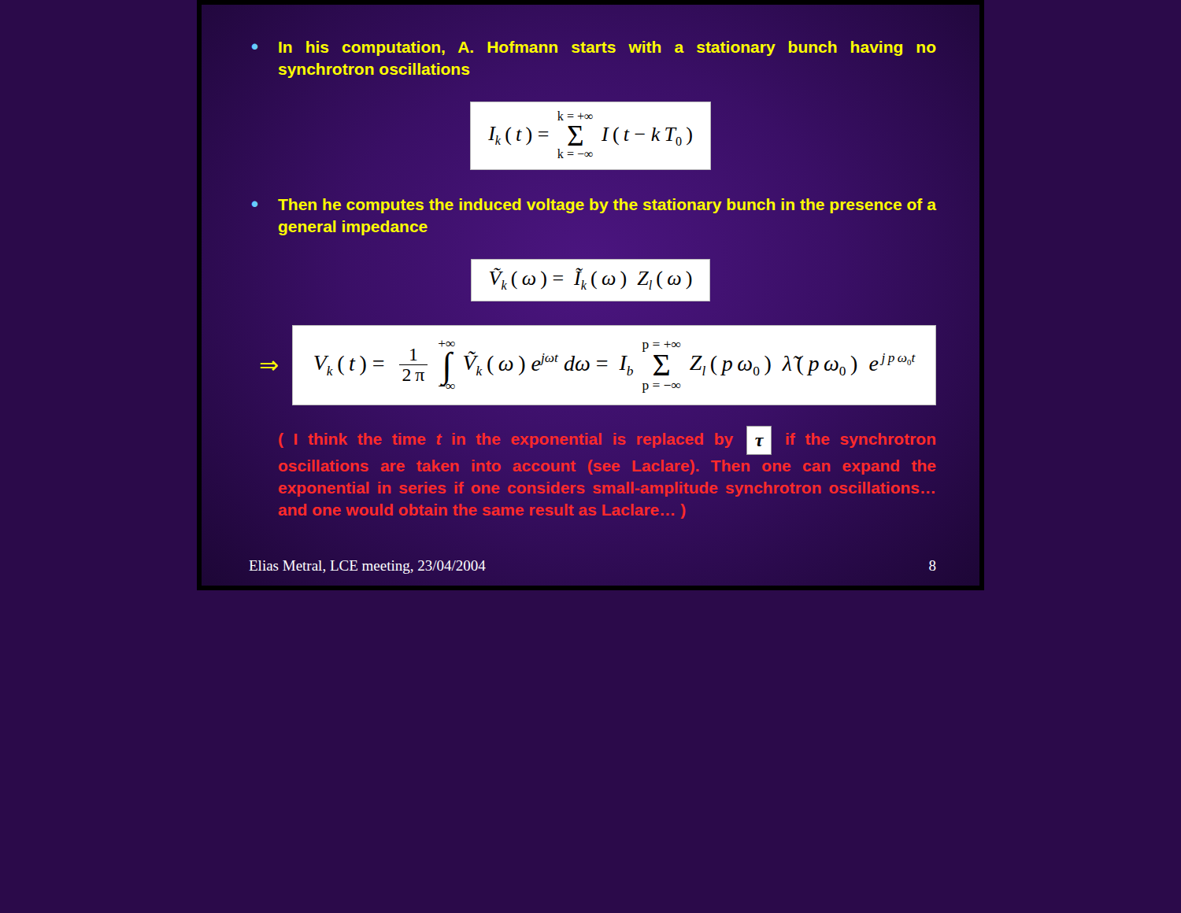In his computation, A. Hofmann starts with a stationary bunch having no synchrotron oscillations
Ik ( t ) = k = +∞ Σ k = −∞ I ( t − k T0 )
Then he computes the induced voltage by the stationary bunch in the presence of a general impedance
Ṽk ( ω ) = Ĩk ( ω ) Zl ( ω )
⇒
Vk ( t ) = 12 π +∞ ∫ −∞ Ṽk ( ω ) ejωt dω = Ib p = +∞ Σ p = −∞ Zl ( p ω0 ) λ̃ ( p ω0 ) e j p ω0t
( I think the time t in the exponential is replaced by τ if the synchrotron oscillations are taken into account (see Laclare). Then one can expand the exponential in series if one considers small-amplitude synchrotron oscillations… and one would obtain the same result as Laclare… )
Elias Metral, LCE meeting, 23/04/2004 8